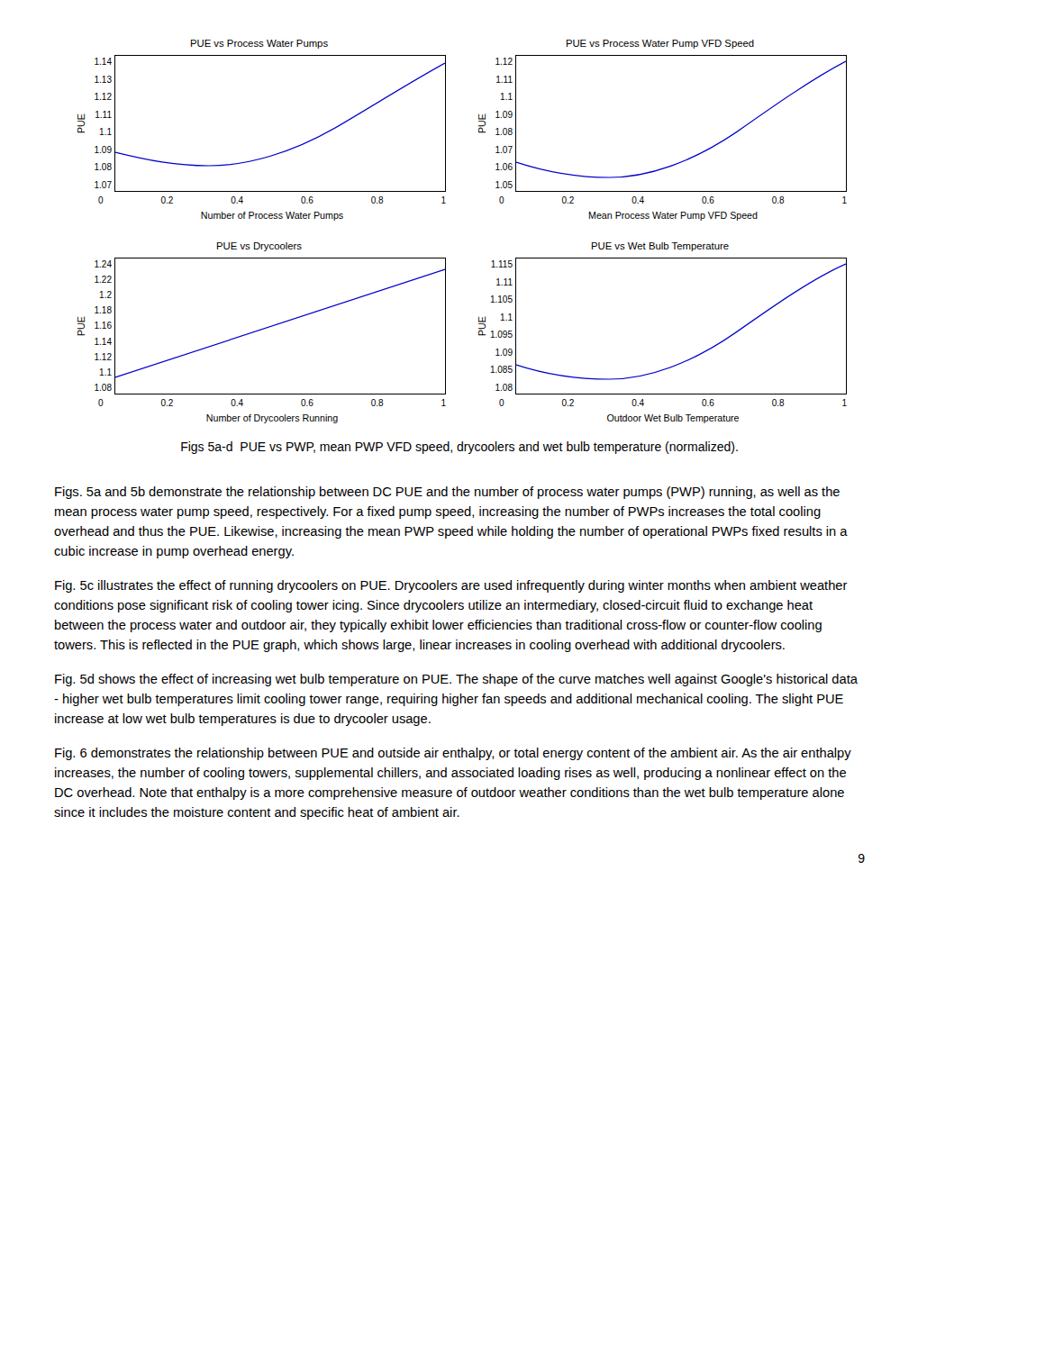PUE vs Process Water Pumps
PUE
1.14 1.13 1.12 1.11 1.1 1.09 1.08 1.07
00.20.40.60.81
Number of Process Water Pumps
PUE vs Process Water Pump VFD Speed
PUE
1.12 1.11 1.1 1.09 1.08 1.07 1.06 1.05
00.20.40.60.81
Mean Process Water Pump VFD Speed
PUE vs Drycoolers
PUE
1.24 1.22 1.2 1.18 1.16 1.14 1.12 1.1 1.08
00.20.40.60.81
Number of Drycoolers Running
PUE vs Wet Bulb Temperature
PUE
1.115 1.11 1.105 1.1 1.095 1.09 1.085 1.08
00.20.40.60.81
Outdoor Wet Bulb Temperature
Figs 5a-d PUE vs PWP, mean PWP VFD speed, drycoolers and wet bulb temperature (normalized).
Figs. 5a and 5b demonstrate the relationship between DC PUE and the number of process water pumps (PWP) running, as well as the mean process water pump speed, respectively. For a fixed pump speed, increasing the number of PWPs increases the total cooling overhead and thus the PUE. Likewise, increasing the mean PWP speed while holding the number of operational PWPs fixed results in a cubic increase in pump overhead energy.
Fig. 5c illustrates the effect of running drycoolers on PUE. Drycoolers are used infrequently during winter months when ambient weather conditions pose significant risk of cooling tower icing. Since drycoolers utilize an intermediary, closed-circuit fluid to exchange heat between the process water and outdoor air, they typically exhibit lower efficiencies than traditional cross-flow or counter-flow cooling towers. This is reflected in the PUE graph, which shows large, linear increases in cooling overhead with additional drycoolers.
Fig. 5d shows the effect of increasing wet bulb temperature on PUE. The shape of the curve matches well against Google's historical data - higher wet bulb temperatures limit cooling tower range, requiring higher fan speeds and additional mechanical cooling. The slight PUE increase at low wet bulb temperatures is due to drycooler usage.
Fig. 6 demonstrates the relationship between PUE and outside air enthalpy, or total energy content of the ambient air. As the air enthalpy increases, the number of cooling towers, supplemental chillers, and associated loading rises as well, producing a nonlinear effect on the DC overhead. Note that enthalpy is a more comprehensive measure of outdoor weather conditions than the wet bulb temperature alone since it includes the moisture content and specific heat of ambient air.
9